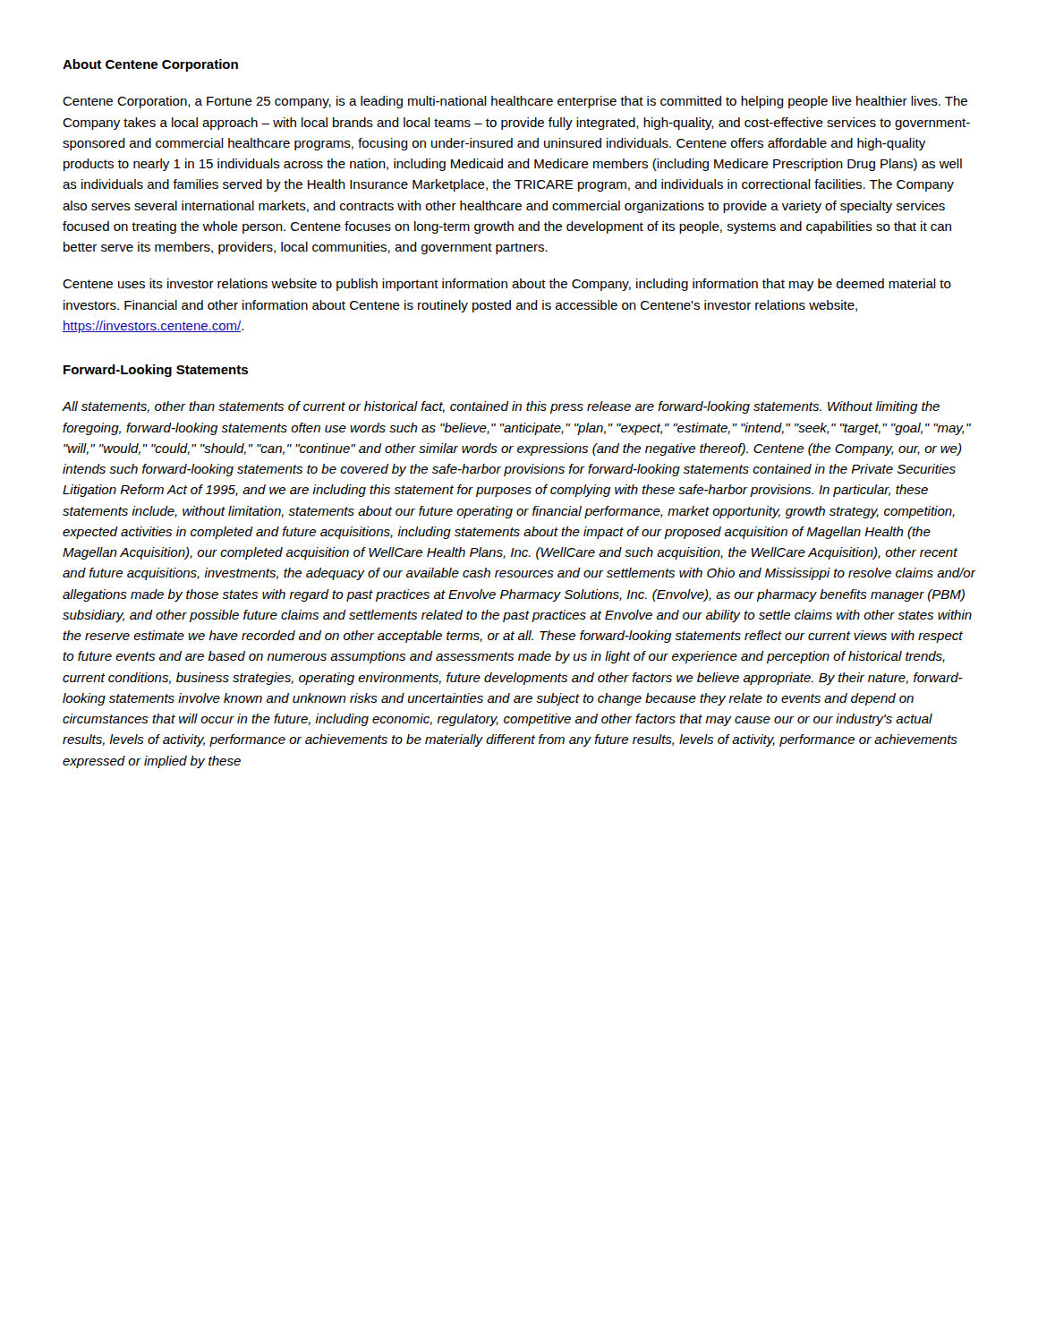About Centene Corporation
Centene Corporation, a Fortune 25 company, is a leading multi-national healthcare enterprise that is committed to helping people live healthier lives. The Company takes a local approach – with local brands and local teams – to provide fully integrated, high-quality, and cost-effective services to government-sponsored and commercial healthcare programs, focusing on under-insured and uninsured individuals. Centene offers affordable and high-quality products to nearly 1 in 15 individuals across the nation, including Medicaid and Medicare members (including Medicare Prescription Drug Plans) as well as individuals and families served by the Health Insurance Marketplace, the TRICARE program, and individuals in correctional facilities. The Company also serves several international markets, and contracts with other healthcare and commercial organizations to provide a variety of specialty services focused on treating the whole person. Centene focuses on long-term growth and the development of its people, systems and capabilities so that it can better serve its members, providers, local communities, and government partners.
Centene uses its investor relations website to publish important information about the Company, including information that may be deemed material to investors. Financial and other information about Centene is routinely posted and is accessible on Centene's investor relations website, https://investors.centene.com/.
Forward-Looking Statements
All statements, other than statements of current or historical fact, contained in this press release are forward-looking statements. Without limiting the foregoing, forward-looking statements often use words such as "believe," "anticipate," "plan," "expect," "estimate," "intend," "seek," "target," "goal," "may," "will," "would," "could," "should," "can," "continue" and other similar words or expressions (and the negative thereof). Centene (the Company, our, or we) intends such forward-looking statements to be covered by the safe-harbor provisions for forward-looking statements contained in the Private Securities Litigation Reform Act of 1995, and we are including this statement for purposes of complying with these safe-harbor provisions. In particular, these statements include, without limitation, statements about our future operating or financial performance, market opportunity, growth strategy, competition, expected activities in completed and future acquisitions, including statements about the impact of our proposed acquisition of Magellan Health (the Magellan Acquisition), our completed acquisition of WellCare Health Plans, Inc. (WellCare and such acquisition, the WellCare Acquisition), other recent and future acquisitions, investments, the adequacy of our available cash resources and our settlements with Ohio and Mississippi to resolve claims and/or allegations made by those states with regard to past practices at Envolve Pharmacy Solutions, Inc. (Envolve), as our pharmacy benefits manager (PBM) subsidiary, and other possible future claims and settlements related to the past practices at Envolve and our ability to settle claims with other states within the reserve estimate we have recorded and on other acceptable terms, or at all. These forward-looking statements reflect our current views with respect to future events and are based on numerous assumptions and assessments made by us in light of our experience and perception of historical trends, current conditions, business strategies, operating environments, future developments and other factors we believe appropriate. By their nature, forward-looking statements involve known and unknown risks and uncertainties and are subject to change because they relate to events and depend on circumstances that will occur in the future, including economic, regulatory, competitive and other factors that may cause our or our industry's actual results, levels of activity, performance or achievements to be materially different from any future results, levels of activity, performance or achievements expressed or implied by these